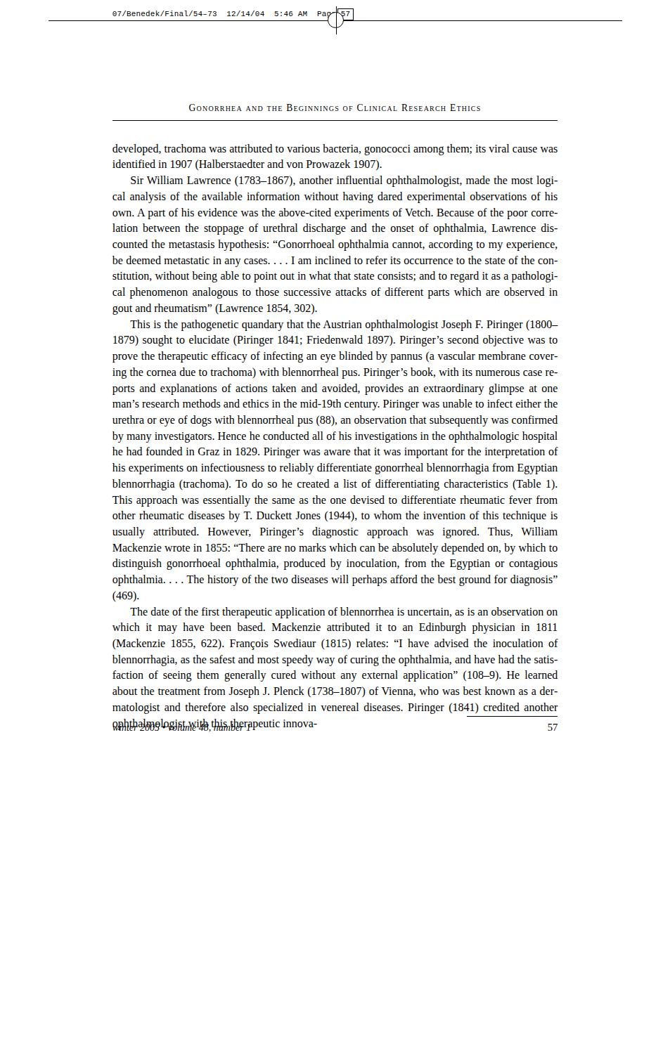07/Benedek/Final/54–73 12/14/04 5:46 AM Page57
Gonorrhea and the Beginnings of Clinical Research Ethics
developed, trachoma was attributed to various bacteria, gonococci among them; its viral cause was identified in 1907 (Halberstaedter and von Prowazek 1907).
Sir William Lawrence (1783–1867), another influential ophthalmologist, made the most logical analysis of the available information without having dared experimental observations of his own. A part of his evidence was the above-cited experiments of Vetch. Because of the poor correlation between the stoppage of urethral discharge and the onset of ophthalmia, Lawrence discounted the metastasis hypothesis: “Gonorrhoeal ophthalmia cannot, according to my experience, be deemed metastatic in any cases. . . . I am inclined to refer its occurrence to the state of the constitution, without being able to point out in what that state consists; and to regard it as a pathological phenomenon analogous to those successive attacks of different parts which are observed in gout and rheumatism” (Lawrence 1854, 302).
This is the pathogenetic quandary that the Austrian ophthalmologist Joseph F. Piringer (1800–1879) sought to elucidate (Piringer 1841; Friedenwald 1897). Piringer’s second objective was to prove the therapeutic efficacy of infecting an eye blinded by pannus (a vascular membrane covering the cornea due to trachoma) with blennorrheal pus. Piringer’s book, with its numerous case reports and explanations of actions taken and avoided, provides an extraordinary glimpse at one man’s research methods and ethics in the mid-19th century. Piringer was unable to infect either the urethra or eye of dogs with blennorrheal pus (88), an observation that subsequently was confirmed by many investigators. Hence he conducted all of his investigations in the ophthalmologic hospital he had founded in Graz in 1829. Piringer was aware that it was important for the interpretation of his experiments on infectiousness to reliably differentiate gonorrheal blennorrhagia from Egyptian blennorrhagia (trachoma). To do so he created a list of differentiating characteristics (Table 1). This approach was essentially the same as the one devised to differentiate rheumatic fever from other rheumatic diseases by T. Duckett Jones (1944), to whom the invention of this technique is usually attributed. However, Piringer’s diagnostic approach was ignored. Thus, William Mackenzie wrote in 1855: “There are no marks which can be absolutely depended on, by which to distinguish gonorrhoeal ophthalmia, produced by inoculation, from the Egyptian or contagious ophthalmia. . . . The history of the two diseases will perhaps afford the best ground for diagnosis” (469).
The date of the first therapeutic application of blennorrhea is uncertain, as is an observation on which it may have been based. Mackenzie attributed it to an Edinburgh physician in 1811 (Mackenzie 1855, 622). François Swediaur (1815) relates: “I have advised the inoculation of blennorrhagia, as the safest and most speedy way of curing the ophthalmia, and have had the satisfaction of seeing them generally cured without any external application” (108–9). He learned about the treatment from Joseph J. Plenck (1738–1807) of Vienna, who was best known as a dermatologist and therefore also specialized in venereal diseases. Piringer (1841) credited another ophthalmologist with this therapeutic innova-
winter 2005 • volume 48, number 1
57